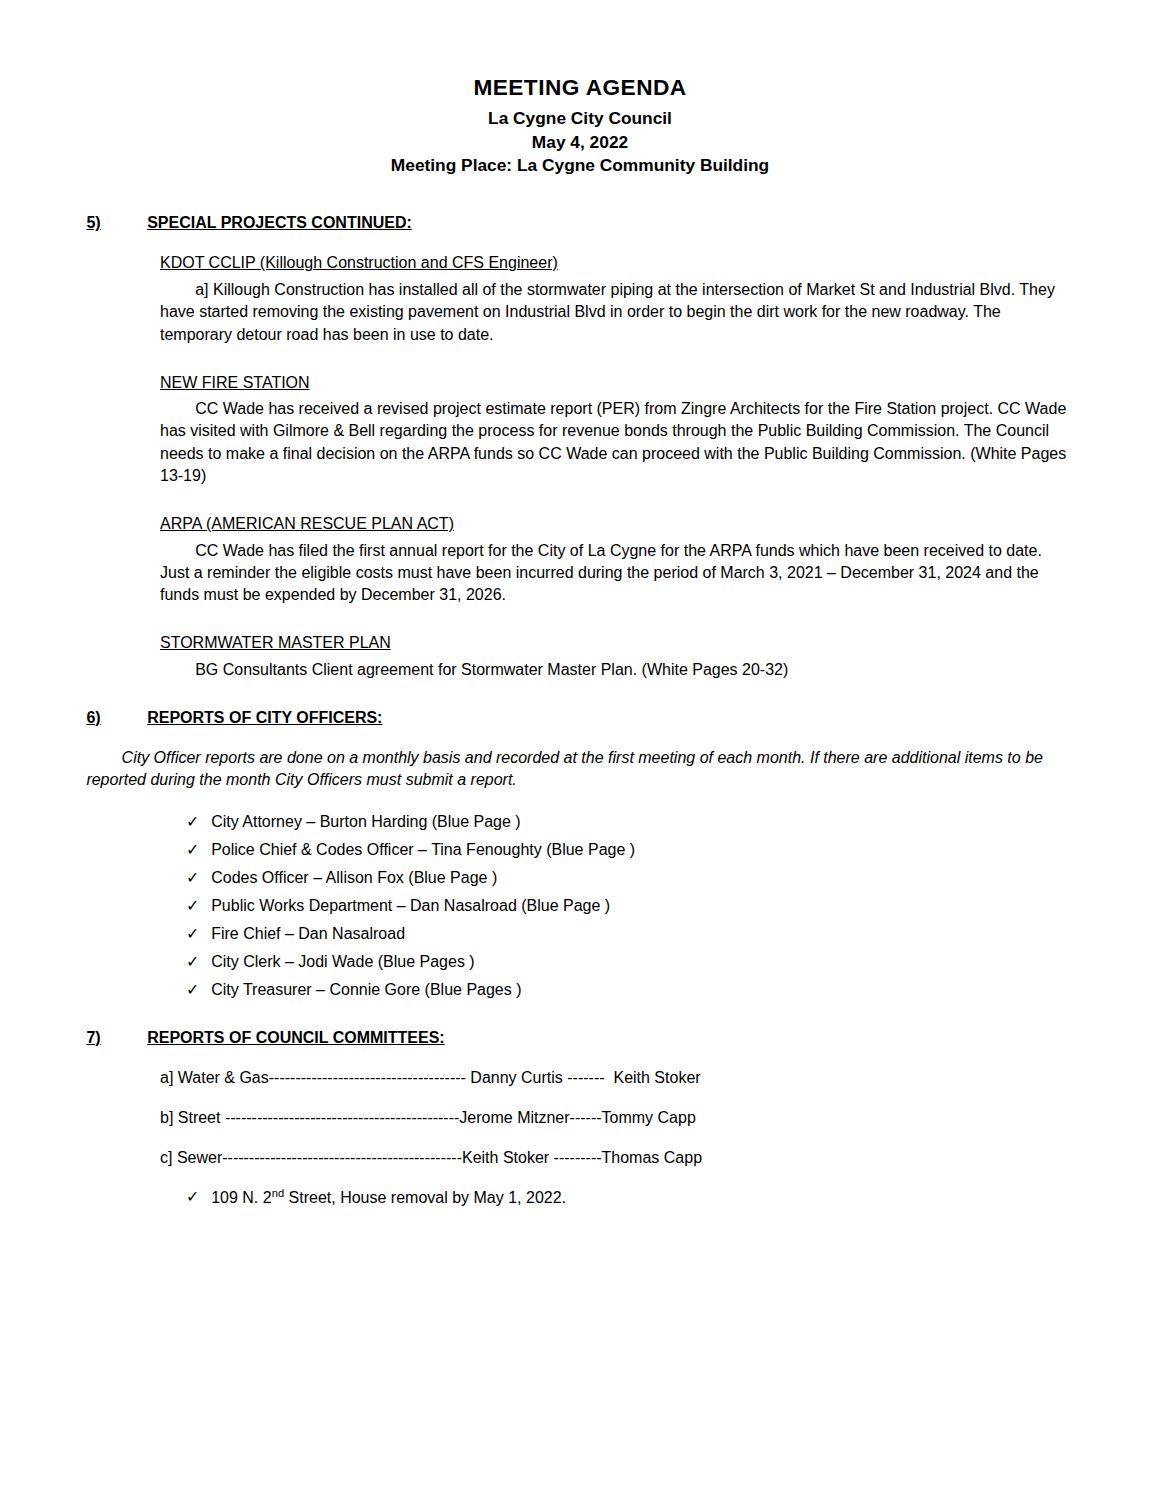MEETING AGENDA
La Cygne City Council
May 4, 2022
Meeting Place: La Cygne Community Building
5) SPECIAL PROJECTS CONTINUED:
KDOT CCLIP (Killough Construction and CFS Engineer)
a] Killough Construction has installed all of the stormwater piping at the intersection of Market St and Industrial Blvd. They have started removing the existing pavement on Industrial Blvd in order to begin the dirt work for the new roadway. The temporary detour road has been in use to date.
NEW FIRE STATION
CC Wade has received a revised project estimate report (PER) from Zingre Architects for the Fire Station project. CC Wade has visited with Gilmore & Bell regarding the process for revenue bonds through the Public Building Commission. The Council needs to make a final decision on the ARPA funds so CC Wade can proceed with the Public Building Commission. (White Pages 13-19)
ARPA (AMERICAN RESCUE PLAN ACT)
CC Wade has filed the first annual report for the City of La Cygne for the ARPA funds which have been received to date. Just a reminder the eligible costs must have been incurred during the period of March 3, 2021 – December 31, 2024 and the funds must be expended by December 31, 2026.
STORMWATER MASTER PLAN
BG Consultants Client agreement for Stormwater Master Plan. (White Pages 20-32)
6) REPORTS OF CITY OFFICERS:
City Officer reports are done on a monthly basis and recorded at the first meeting of each month. If there are additional items to be reported during the month City Officers must submit a report.
City Attorney – Burton Harding (Blue Page )
Police Chief & Codes Officer – Tina Fenoughty (Blue Page )
Codes Officer – Allison Fox (Blue Page )
Public Works Department – Dan Nasalroad (Blue Page )
Fire Chief – Dan Nasalroad
City Clerk – Jodi Wade (Blue Pages )
City Treasurer – Connie Gore (Blue Pages )
7) REPORTS OF COUNCIL COMMITTEES:
a] Water & Gas------------------------------------- Danny Curtis ------- Keith Stoker
b] Street --------------------------------------------Jerome Mitzner------Tommy Capp
c] Sewer---------------------------------------------Keith Stoker ---------Thomas Capp
109 N. 2nd Street, House removal by May 1, 2022.